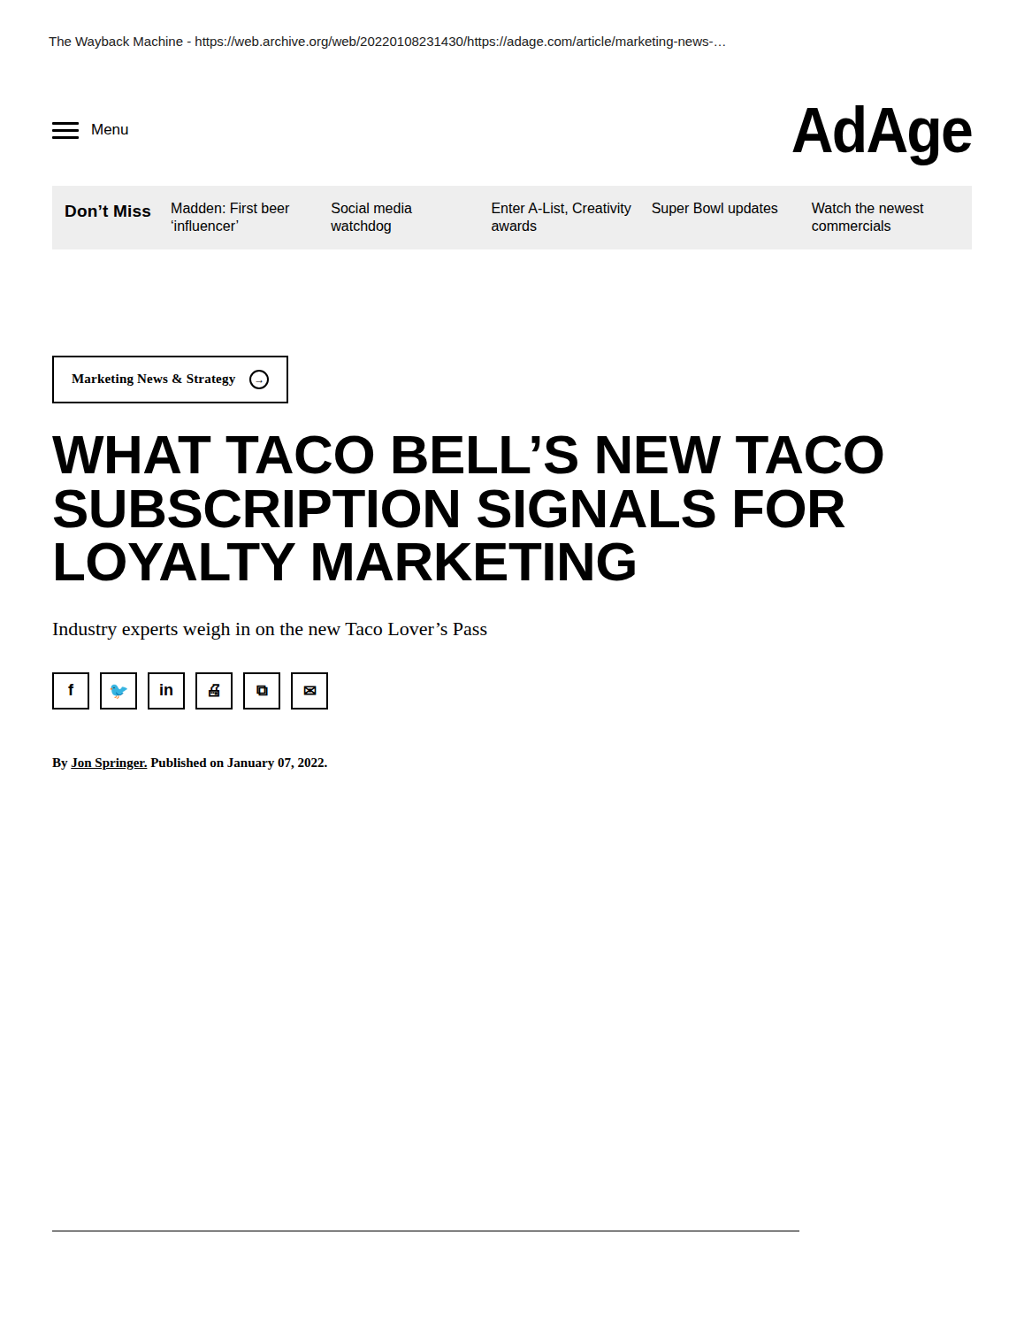The Wayback Machine - https://web.archive.org/web/20220108231430/https://adage.com/article/marketing-news-…
Menu AdAge
Don’t Miss
Madden: First beer ‘influencer’
Social media watchdog
Enter A-List, Creativity awards
Super Bowl updates
Watch the newest commercials
Marketing News & Strategy →
What Taco Bell’s new taco subscription signals for loyalty marketing
Industry experts weigh in on the new Taco Lover’s Pass
f
🐦
in
🖨
⧉
✉
By Jon Springer. Published on January 07, 2022.